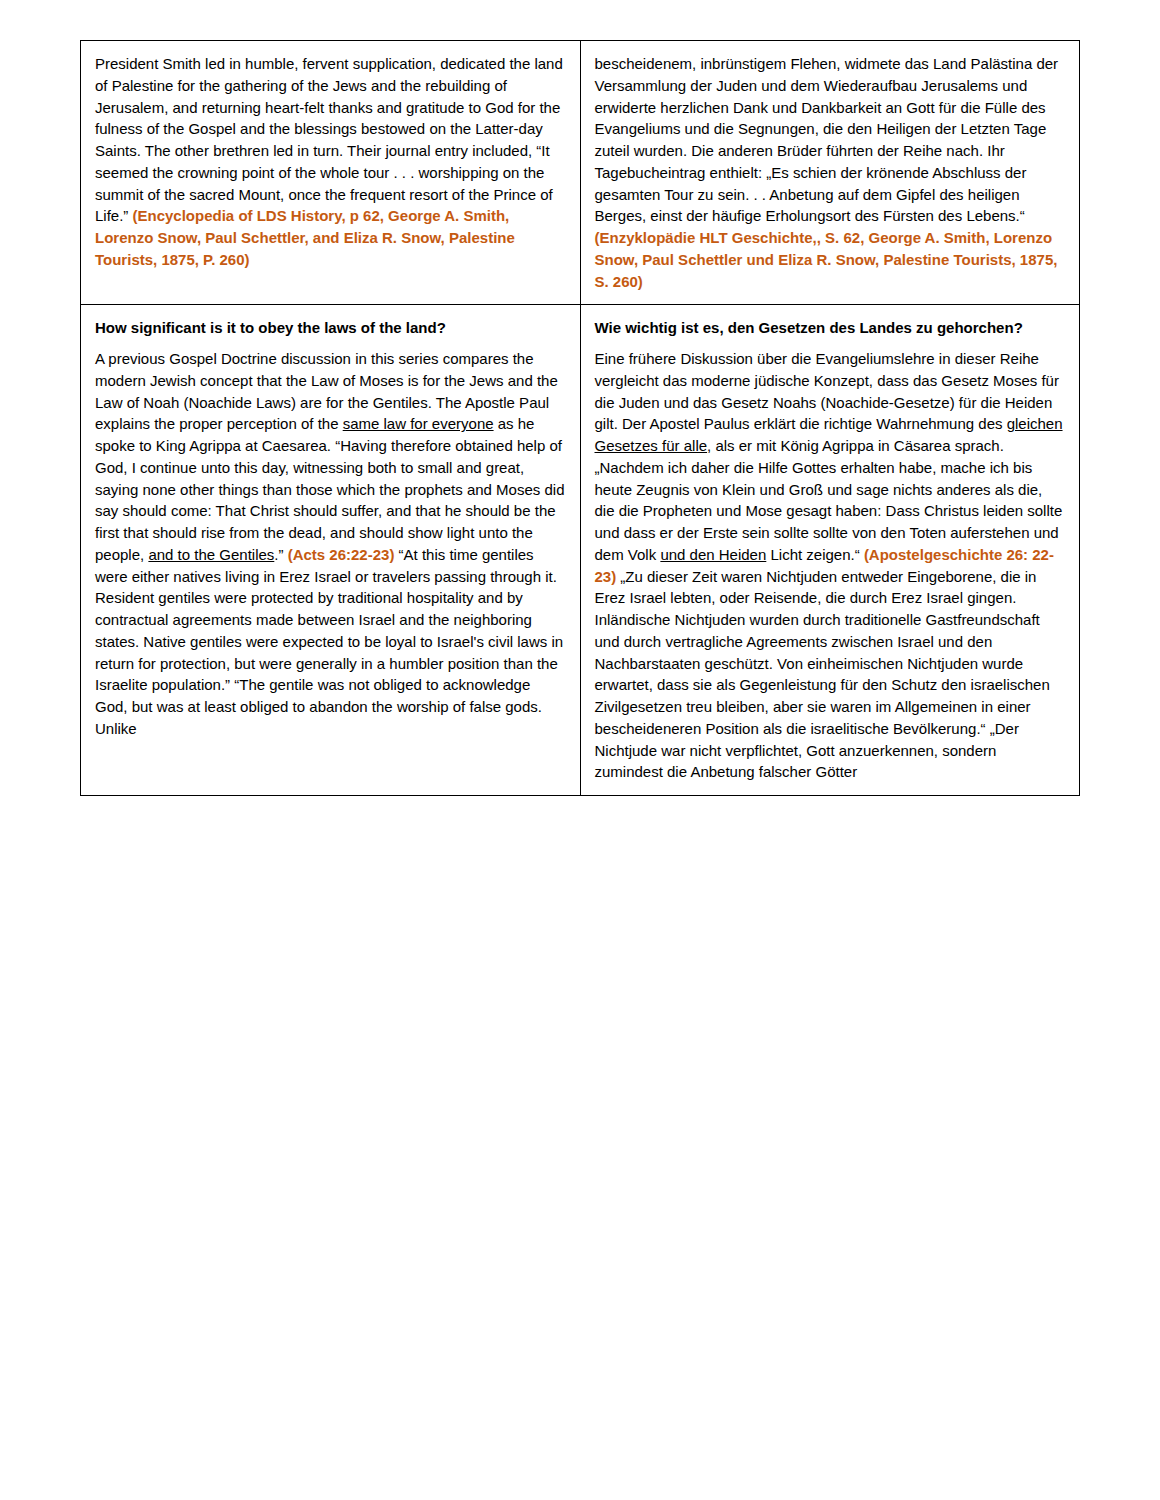| President Smith led in humble, fervent supplication, dedicated the land of Palestine for the gathering of the Jews and the rebuilding of Jerusalem, and returning heart-felt thanks and gratitude to God for the fulness of the Gospel and the blessings bestowed on the Latter-day Saints. The other brethren led in turn. Their journal entry included, “It seemed the crowning point of the whole tour . . . worshipping on the summit of the sacred Mount, once the frequent resort of the Prince of Life.” (Encyclopedia of LDS History, p 62, George A. Smith, Lorenzo Snow, Paul Schettler, and Eliza R. Snow, Palestine Tourists, 1875, P. 260) | bescheidenem, inbrünstigem Flehen, widmete das Land Palästina der Versammlung der Juden und dem Wiederaufbau Jerusalems und erwiderte herzlichen Dank und Dankbarkeit an Gott für die Fülle des Evangeliums und die Segnungen, die den Heiligen der Letzten Tage zuteil wurden. Die anderen Brüder führten der Reihe nach. Ihr Tagebucheintrag enthielt: „Es schien der krönende Abschluss der gesamten Tour zu sein. . . Anbetung auf dem Gipfel des heiligen Berges, einst der häufige Erholungsort des Fürsten des Lebens.“ (Enzyklopädie HLT Geschichte,, S. 62, George A. Smith, Lorenzo Snow, Paul Schettler und Eliza R. Snow, Palestine Tourists, 1875, S. 260) |
| How significant is it to obey the laws of the land? A previous Gospel Doctrine discussion in this series compares the modern Jewish concept that the Law of Moses is for the Jews and the Law of Noah (Noachide Laws) are for the Gentiles. The Apostle Paul explains the proper perception of the same law for everyone as he spoke to King Agrippa at Caesarea. “Having therefore obtained help of God, I continue unto this day, witnessing both to small and great, saying none other things than those which the prophets and Moses did say should come: That Christ should suffer, and that he should be the first that should rise from the dead, and should show light unto the people, and to the Gentiles .” (Acts 26:22-23) “At this time gentiles were either natives living in Erez Israel or travelers passing through it. Resident gentiles were protected by traditional hospitality and by contractual agreements made between Israel and the neighboring states. Native gentiles were expected to be loyal to Israel's civil laws in return for protection, but were generally in a humbler position than the Israelite population.” “The gentile was not obliged to acknowledge God, but was at least obliged to abandon the worship of false gods. Unlike | Wie wichtig ist es, den Gesetzen des Landes zu gehorchen? Eine frühere Diskussion über die Evangeliumslehre in dieser Reihe vergleicht das moderne jüdische Konzept, dass das Gesetz Moses für die Juden und das Gesetz Noahs (Noachide-Gesetze) für die Heiden gilt. Der Apostel Paulus erklärt die richtige Wahrnehmung des gleichen Gesetzes für alle , als er mit König Agrippa in Cäsarea sprach. „Nachdem ich daher die Hilfe Gottes erhalten habe, mache ich bis heute Zeugnis von Klein und Groß und sage nichts anderes als die, die die Propheten und Mose gesagt haben: Dass Christus leiden sollte und dass er der Erste sein sollte sollte von den Toten auferstehen und dem Volk und den Heiden Licht zeigen.“ (Apostelgeschichte 26: 22-23) „Zu dieser Zeit waren Nichtjuden entweder Eingeborene, die in Erez Israel lebten, oder Reisende, die durch Erez Israel gingen. Inländische Nichtjuden wurden durch traditionelle Gastfreundschaft und durch vertragliche Agreements zwischen Israel und den Nachbarstaaten geschützt. Von einheimischen Nichtjuden wurde erwartet, dass sie als Gegenleistung für den Schutz den israelischen Zivilgesetzen treu bleiben, aber sie waren im Allgemeinen in einer bescheideneren Position als die israelitische Bevölkerung.“ „Der Nichtjude war nicht verpflichtet, Gott anzuerkennen, sondern zumindest die Anbetung falscher Götter |